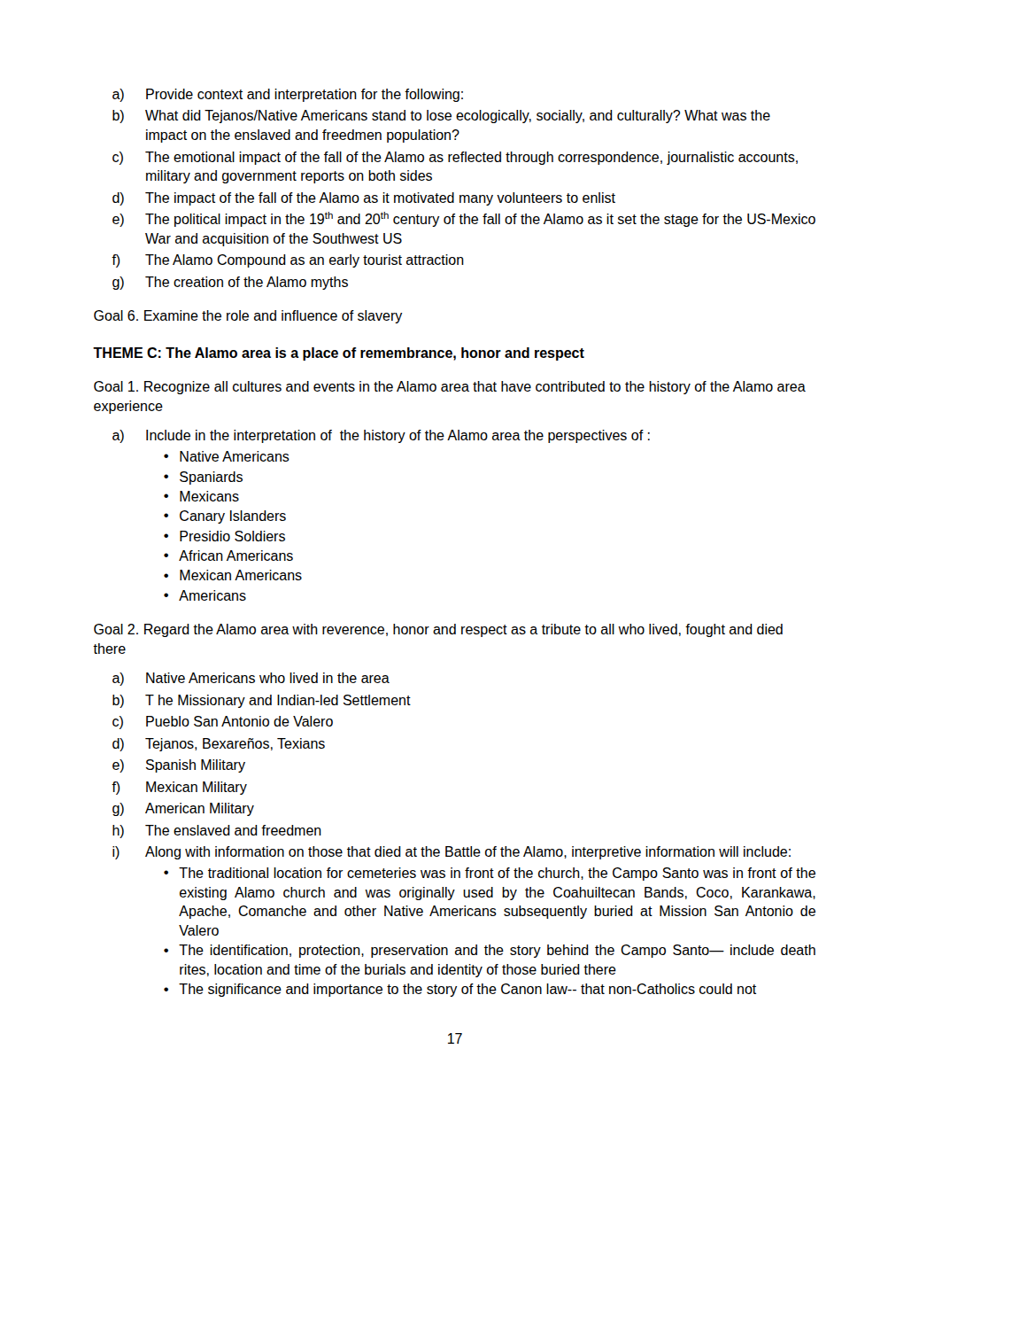Provide context and interpretation for the following:
What did Tejanos/Native Americans stand to lose ecologically, socially, and culturally? What was the impact on the enslaved and freedmen population?
The emotional impact of the fall of the Alamo as reflected through correspondence, journalistic accounts, military and government reports on both sides
The impact of the fall of the Alamo as it motivated many volunteers to enlist
The political impact in the 19th and 20th century of the fall of the Alamo as it set the stage for the US-Mexico War and acquisition of the Southwest US
The Alamo Compound as an early tourist attraction
The creation of the Alamo myths
Goal 6. Examine the role and influence of slavery
THEME C: The Alamo area is a place of remembrance, honor and respect
Goal 1. Recognize all cultures and events in the Alamo area that have contributed to the history of the Alamo area experience
Include in the interpretation of the history of the Alamo area the perspectives of :
Native Americans
Spaniards
Mexicans
Canary Islanders
Presidio Soldiers
African Americans
Mexican Americans
Americans
Goal 2. Regard the Alamo area with reverence, honor and respect as a tribute to all who lived, fought and died there
Native Americans who lived in the area
T he Missionary and Indian-led Settlement
Pueblo San Antonio de Valero
Tejanos, Bexareños, Texians
Spanish Military
Mexican Military
American Military
The enslaved and freedmen
Along with information on those that died at the Battle of the Alamo, interpretive information will include:
The traditional location for cemeteries was in front of the church, the Campo Santo was in front of the existing Alamo church and was originally used by the Coahuiltecan Bands, Coco, Karankawa, Apache, Comanche and other Native Americans subsequently buried at Mission San Antonio de Valero
The identification, protection, preservation and the story behind the Campo Santo— include death rites, location and time of the burials and identity of those buried there
The significance and importance to the story of the Canon law-- that non-Catholics could not
17